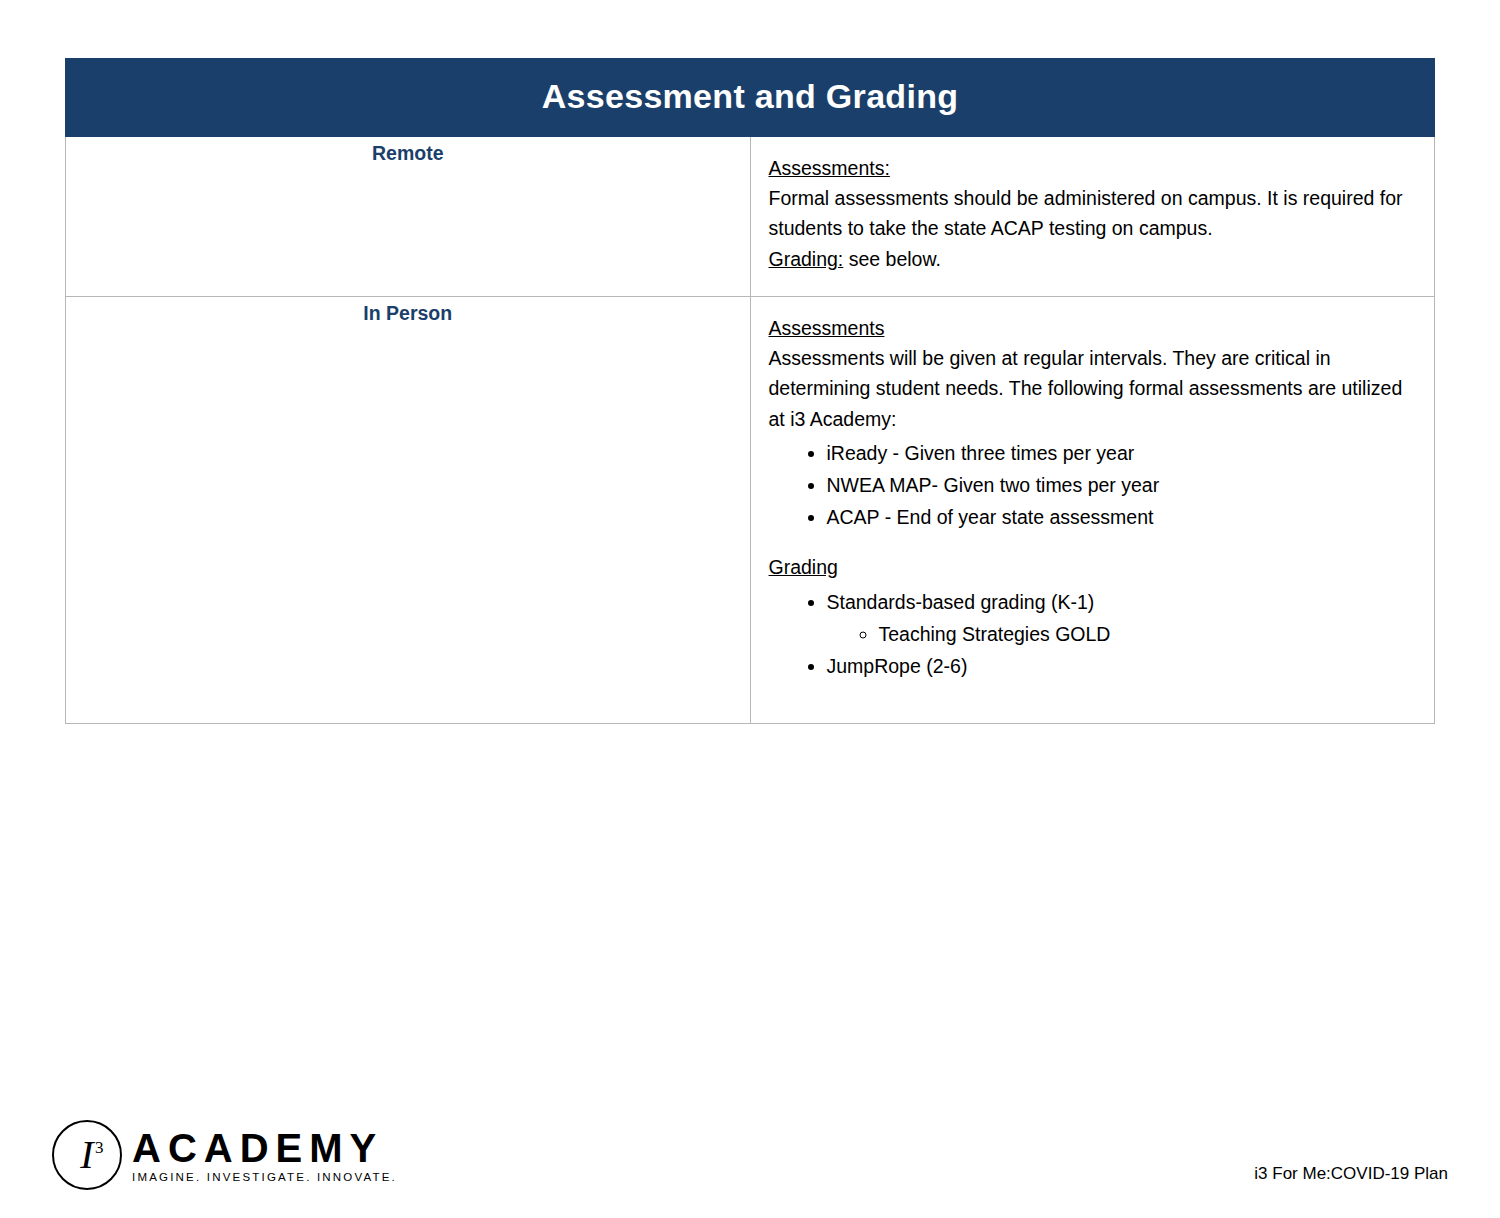| Assessment and Grading |
| --- |
| Remote | Assessments: Formal assessments should be administered on campus. It is required for students to take the state ACAP testing on campus. Grading: see below. |
| In Person | Assessments Assessments will be given at regular intervals. They are critical in determining student needs. The following formal assessments are utilized at i3 Academy: iReady - Given three times per year NWEA MAP- Given two times per year ACAP - End of year state assessment Grading Standards-based grading (K-1) Teaching Strategies GOLD JumpRope (2-6) |
I 3
ACADEMY
IMAGINE. INVESTIGATE. INNOVATE.
i3 For Me:COVID-19 Plan